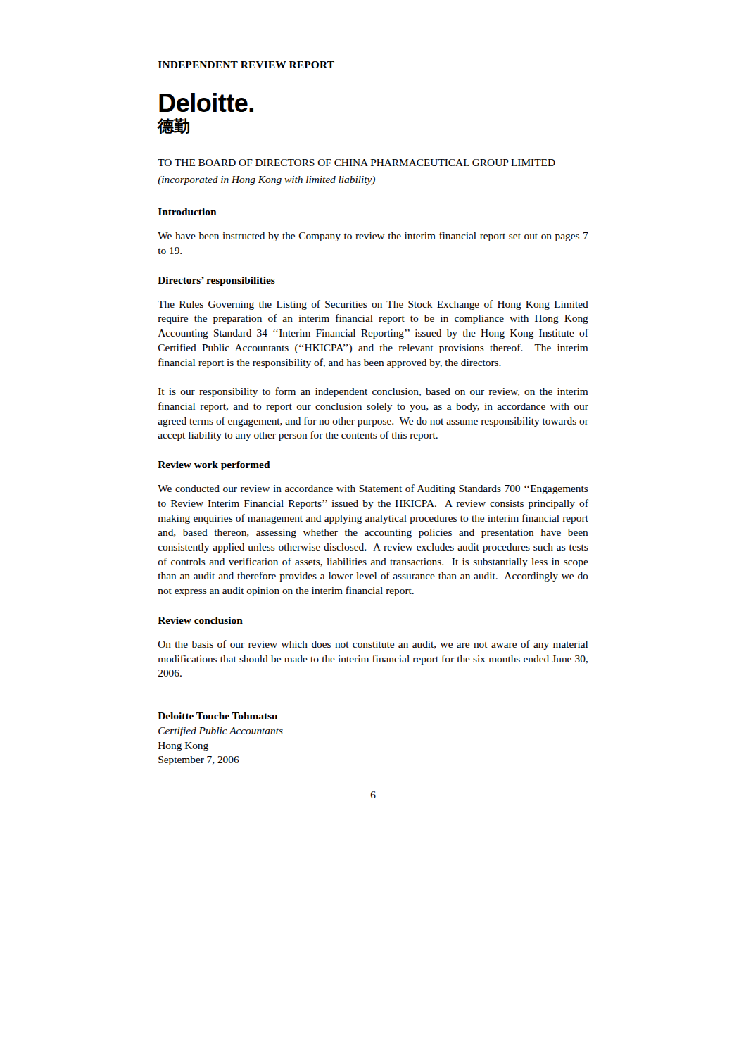INDEPENDENT REVIEW REPORT
Deloitte.
德勤
TO THE BOARD OF DIRECTORS OF CHINA PHARMACEUTICAL GROUP LIMITED
(incorporated in Hong Kong with limited liability)
Introduction
We have been instructed by the Company to review the interim financial report set out on pages 7 to 19.
Directors’ responsibilities
The Rules Governing the Listing of Securities on The Stock Exchange of Hong Kong Limited require the preparation of an interim financial report to be in compliance with Hong Kong Accounting Standard 34 ‘‘Interim Financial Reporting’’ issued by the Hong Kong Institute of Certified Public Accountants (‘‘HKICPA’’) and the relevant provisions thereof. The interim financial report is the responsibility of, and has been approved by, the directors.
It is our responsibility to form an independent conclusion, based on our review, on the interim financial report, and to report our conclusion solely to you, as a body, in accordance with our agreed terms of engagement, and for no other purpose. We do not assume responsibility towards or accept liability to any other person for the contents of this report.
Review work performed
We conducted our review in accordance with Statement of Auditing Standards 700 ‘‘Engagements to Review Interim Financial Reports’’ issued by the HKICPA. A review consists principally of making enquiries of management and applying analytical procedures to the interim financial report and, based thereon, assessing whether the accounting policies and presentation have been consistently applied unless otherwise disclosed. A review excludes audit procedures such as tests of controls and verification of assets, liabilities and transactions. It is substantially less in scope than an audit and therefore provides a lower level of assurance than an audit. Accordingly we do not express an audit opinion on the interim financial report.
Review conclusion
On the basis of our review which does not constitute an audit, we are not aware of any material modifications that should be made to the interim financial report for the six months ended June 30, 2006.
Deloitte Touche Tohmatsu
Certified Public Accountants
Hong Kong
September 7, 2006
6